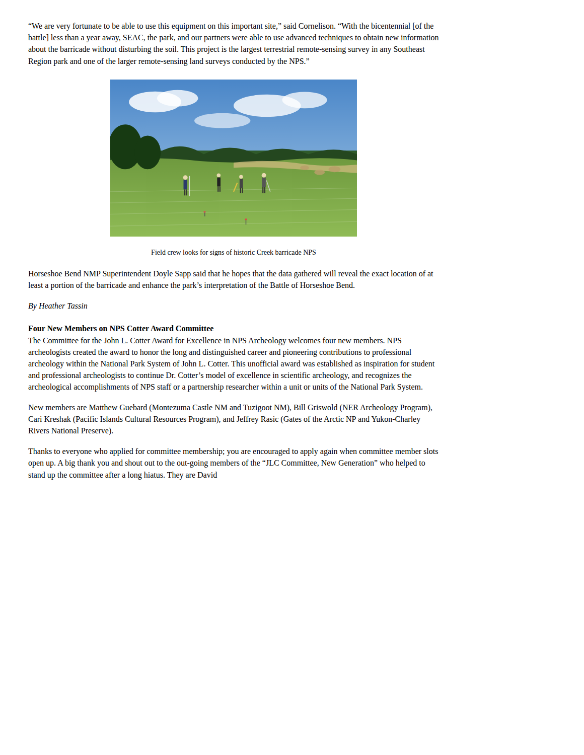“We are very fortunate to be able to use this equipment on this important site,” said Cornelison. “With the bicentennial [of the battle] less than a year away, SEAC, the park, and our partners were able to use advanced techniques to obtain new information about the barricade without disturbing the soil. This project is the largest terrestrial remote-sensing survey in any Southeast Region park and one of the larger remote-sensing land surveys conducted by the NPS.”
Field crew looks for signs of historic Creek barricade NPS
Horseshoe Bend NMP Superintendent Doyle Sapp said that he hopes that the data gathered will reveal the exact location of at least a portion of the barricade and enhance the park’s interpretation of the Battle of Horseshoe Bend.
By Heather Tassin
Four New Members on NPS Cotter Award Committee
The Committee for the John L. Cotter Award for Excellence in NPS Archeology welcomes four new members. NPS archeologists created the award to honor the long and distinguished career and pioneering contributions to professional archeology within the National Park System of John L. Cotter. This unofficial award was established as inspiration for student and professional archeologists to continue Dr. Cotter’s model of excellence in scientific archeology, and recognizes the archeological accomplishments of NPS staff or a partnership researcher within a unit or units of the National Park System.
New members are Matthew Guebard (Montezuma Castle NM and Tuzigoot NM), Bill Griswold (NER Archeology Program), Cari Kreshak (Pacific Islands Cultural Resources Program), and Jeffrey Rasic (Gates of the Arctic NP and Yukon-Charley Rivers National Preserve).
Thanks to everyone who applied for committee membership; you are encouraged to apply again when committee member slots open up. A big thank you and shout out to the out-going members of the “JLC Committee, New Generation” who helped to stand up the committee after a long hiatus. They are David